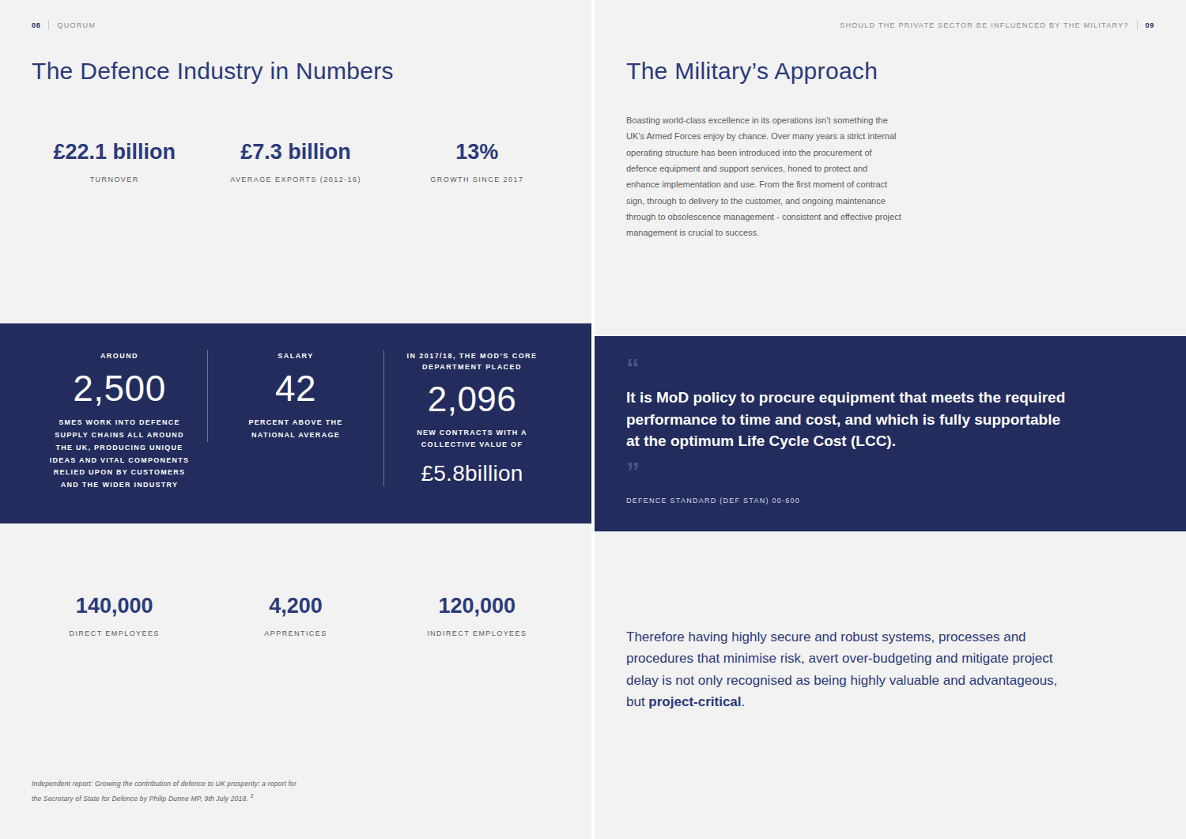08 Quorum
The Defence Industry in Numbers
£22.1 billion
Turnover
£7.3 billion
Average exports (2012-16)
13%
Growth since 2017
Around
2,500
SMEs work into defence supply chains all around the UK, producing unique ideas and vital components relied upon by customers and the wider industry
Salary
42
Percent above the national average
In 2017/18, the MOD’s core department placed
2,096
New contracts with a collective value of
£5.8billion
140,000
Direct employees
4,200
Apprentices
120,000
Indirect employees
Independent report: Growing the contribution of defence to UK prosperity: a report for
the Secretary of State for Defence by Philip Dunne MP, 9th July 2018. 3
Should the private sector be influenced by the military? 09
The Military’s Approach
Boasting world-class excellence in its operations isn’t something the UK’s Armed Forces enjoy by chance. Over many years a strict internal operating structure has been introduced into the procurement of defence equipment and support services, honed to protect and enhance implementation and use. From the first moment of contract sign, through to delivery to the customer, and ongoing maintenance through to obsolescence management - consistent and effective project management is crucial to success.
“
It is MoD policy to procure equipment that meets the required performance to time and cost, and which is fully supportable at the optimum Life Cycle Cost (LCC).
”
Defence Standard (Def Stan) 00-600
Therefore having highly secure and robust systems, processes and procedures that minimise risk, avert over-budgeting and mitigate project delay is not only recognised as being highly valuable and advantageous, but project-critical.